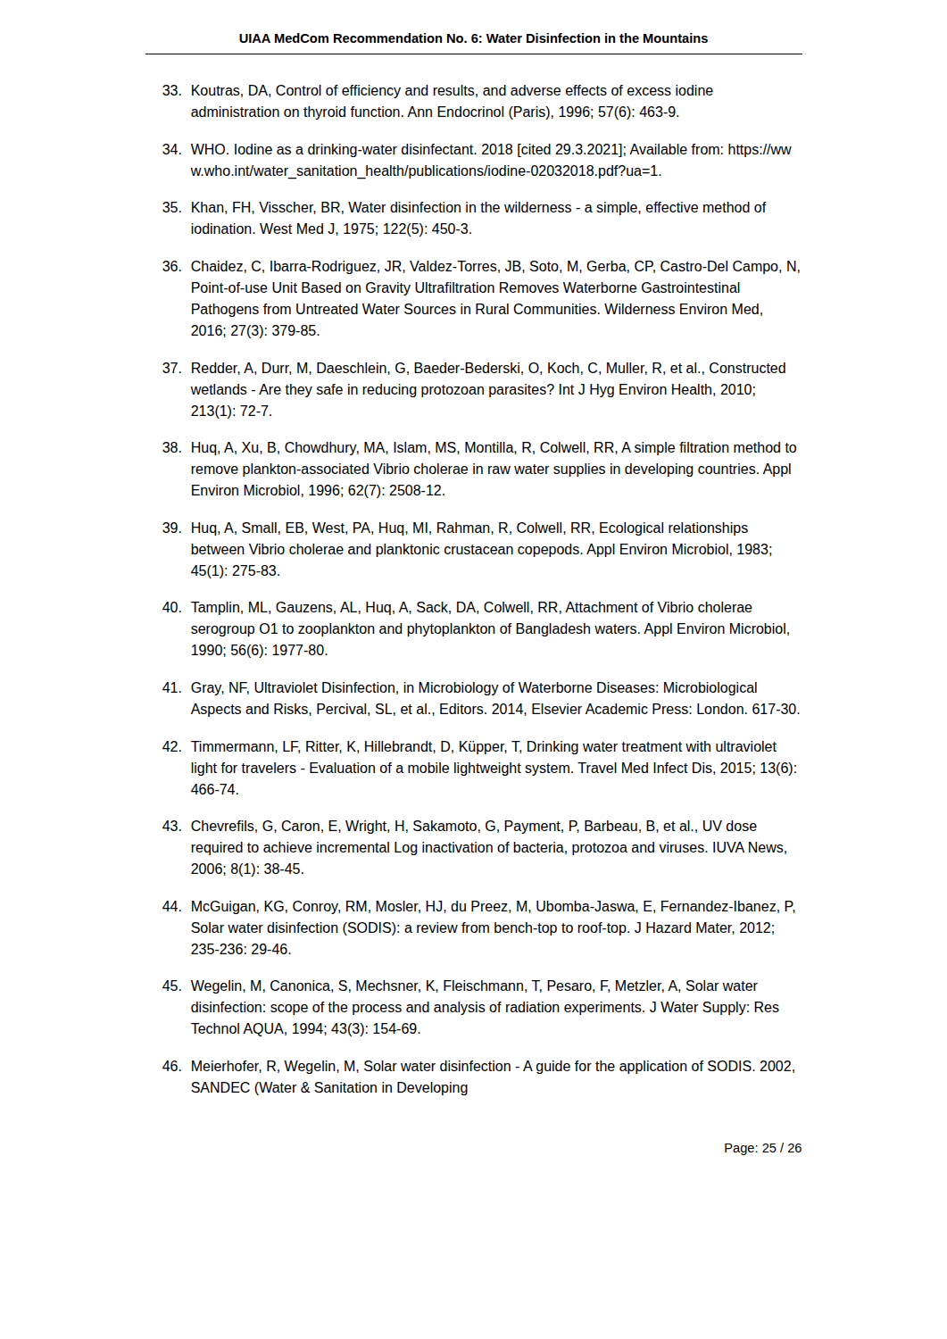UIAA MedCom Recommendation No. 6: Water Disinfection in the Mountains
33. Koutras, DA, Control of efficiency and results, and adverse effects of excess iodine administration on thyroid function. Ann Endocrinol (Paris), 1996; 57(6): 463-9.
34. WHO. Iodine as a drinking-water disinfectant. 2018 [cited 29.3.2021]; Available from: https://www.who.int/water_sanitation_health/publications/iodine-02032018.pdf?ua=1.
35. Khan, FH, Visscher, BR, Water disinfection in the wilderness - a simple, effective method of iodination. West Med J, 1975; 122(5): 450-3.
36. Chaidez, C, Ibarra-Rodriguez, JR, Valdez-Torres, JB, Soto, M, Gerba, CP, Castro-Del Campo, N, Point-of-use Unit Based on Gravity Ultrafiltration Removes Waterborne Gastrointestinal Pathogens from Untreated Water Sources in Rural Communities. Wilderness Environ Med, 2016; 27(3): 379-85.
37. Redder, A, Durr, M, Daeschlein, G, Baeder-Bederski, O, Koch, C, Muller, R, et al., Constructed wetlands - Are they safe in reducing protozoan parasites? Int J Hyg Environ Health, 2010; 213(1): 72-7.
38. Huq, A, Xu, B, Chowdhury, MA, Islam, MS, Montilla, R, Colwell, RR, A simple filtration method to remove plankton-associated Vibrio cholerae in raw water supplies in developing countries. Appl Environ Microbiol, 1996; 62(7): 2508-12.
39. Huq, A, Small, EB, West, PA, Huq, MI, Rahman, R, Colwell, RR, Ecological relationships between Vibrio cholerae and planktonic crustacean copepods. Appl Environ Microbiol, 1983; 45(1): 275-83.
40. Tamplin, ML, Gauzens, AL, Huq, A, Sack, DA, Colwell, RR, Attachment of Vibrio cholerae serogroup O1 to zooplankton and phytoplankton of Bangladesh waters. Appl Environ Microbiol, 1990; 56(6): 1977-80.
41. Gray, NF, Ultraviolet Disinfection, in Microbiology of Waterborne Diseases: Microbiological Aspects and Risks, Percival, SL, et al., Editors. 2014, Elsevier Academic Press: London. 617-30.
42. Timmermann, LF, Ritter, K, Hillebrandt, D, Küpper, T, Drinking water treatment with ultraviolet light for travelers - Evaluation of a mobile lightweight system. Travel Med Infect Dis, 2015; 13(6): 466-74.
43. Chevrefils, G, Caron, E, Wright, H, Sakamoto, G, Payment, P, Barbeau, B, et al., UV dose required to achieve incremental Log inactivation of bacteria, protozoa and viruses. IUVA News, 2006; 8(1): 38-45.
44. McGuigan, KG, Conroy, RM, Mosler, HJ, du Preez, M, Ubomba-Jaswa, E, Fernandez-Ibanez, P, Solar water disinfection (SODIS): a review from bench-top to roof-top. J Hazard Mater, 2012; 235-236: 29-46.
45. Wegelin, M, Canonica, S, Mechsner, K, Fleischmann, T, Pesaro, F, Metzler, A, Solar water disinfection: scope of the process and analysis of radiation experiments. J Water Supply: Res Technol AQUA, 1994; 43(3): 154-69.
46. Meierhofer, R, Wegelin, M, Solar water disinfection - A guide for the application of SODIS. 2002, SANDEC (Water & Sanitation in Developing
Page: 25 / 26